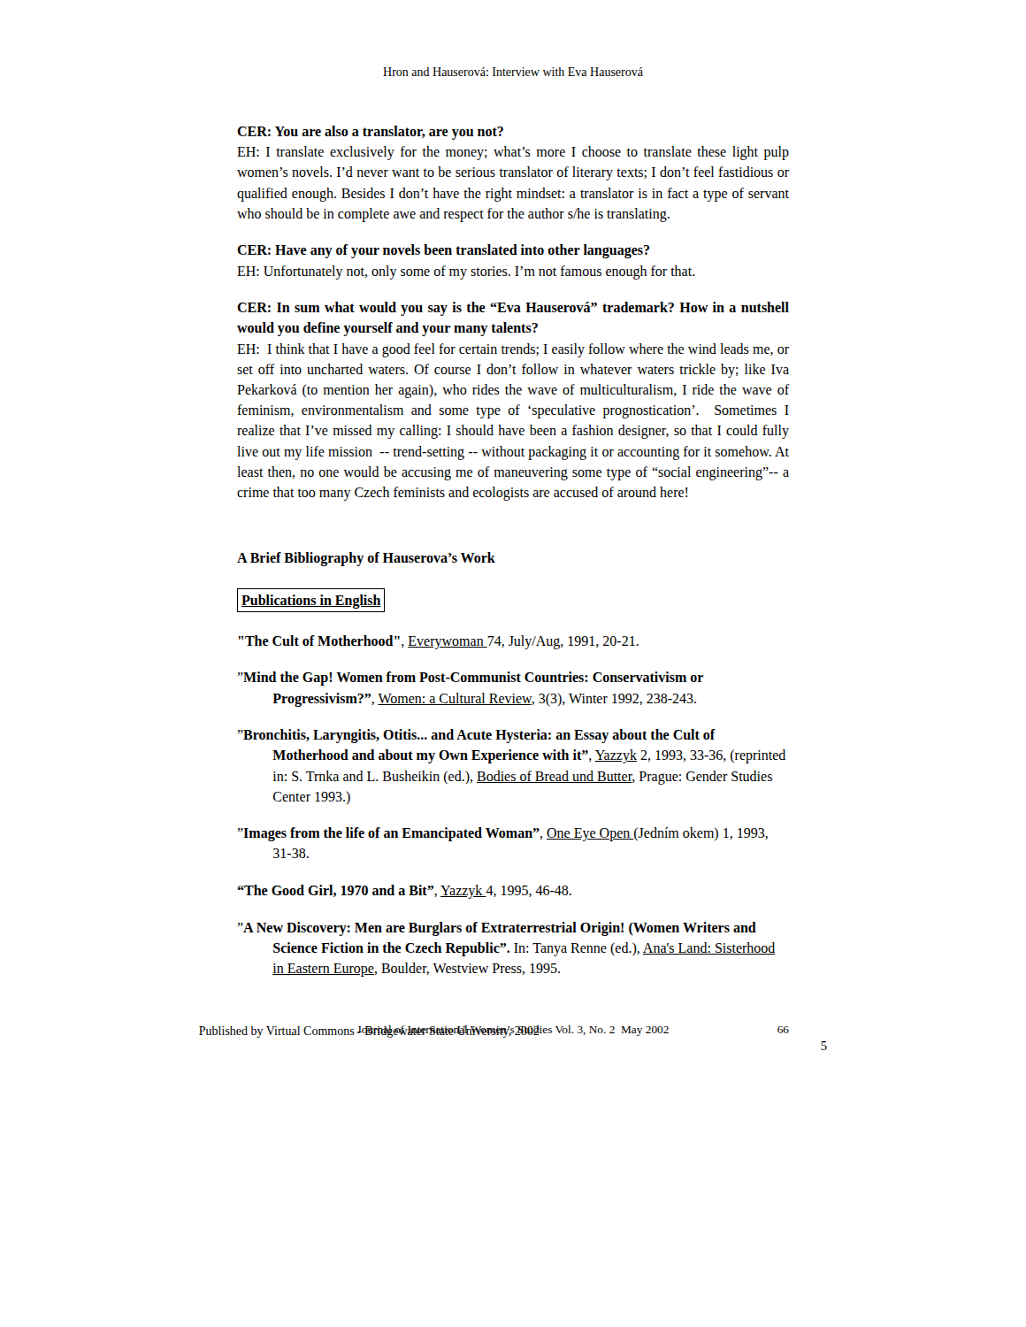Hron and Hauserová: Interview with Eva Hauserová
CER: You are also a translator, are you not?
EH: I translate exclusively for the money; what’s more I choose to translate these light pulp women’s novels. I’d never want to be serious translator of literary texts; I don’t feel fastidious or qualified enough. Besides I don’t have the right mindset: a translator is in fact a type of servant who should be in complete awe and respect for the author s/he is translating.
CER: Have any of your novels been translated into other languages?
EH: Unfortunately not, only some of my stories. I’m not famous enough for that.
CER: In sum what would you say is the “Eva Hauserová” trademark? How in a nutshell would you define yourself and your many talents?
EH: I think that I have a good feel for certain trends; I easily follow where the wind leads me, or set off into uncharted waters. Of course I don’t follow in whatever waters trickle by; like Iva Pekarková (to mention her again), who rides the wave of multiculturalism, I ride the wave of feminism, environmentalism and some type of ‘speculative prognostication’. Sometimes I realize that I’ve missed my calling: I should have been a fashion designer, so that I could fully live out my life mission -- trend-setting -- without packaging it or accounting for it somehow. At least then, no one would be accusing me of maneuvering some type of “social engineering”-- a crime that too many Czech feminists and ecologists are accused of around here!
A Brief Bibliography of Hauserova’s Work
Publications in English
"The Cult of Motherhood", Everywoman 74, July/Aug, 1991, 20-21.
”Mind the Gap! Women from Post-Communist Countries: Conservativism or Progressivism?”, Women: a Cultural Review, 3(3), Winter 1992, 238-243.
”Bronchitis, Laryngitis, Otitis... and Acute Hysteria: an Essay about the Cult of Motherhood and about my Own Experience with it”, Yazzyk 2, 1993, 33-36, (reprinted in: S. Trnka and L. Busheikin (ed.), Bodies of Bread und Butter, Prague: Gender Studies Center 1993.)
”Images from the life of an Emancipated Woman”, One Eye Open (Jedním okem) 1, 1993, 31-38.
“The Good Girl, 1970 and a Bit”, Yazzyk 4, 1995, 46-48.
”A New Discovery: Men are Burglars of Extraterrestrial Origin! (Women Writers and Science Fiction in the Czech Republic”. In: Tanya Renne (ed.), Ana's Land: Sisterhood in Eastern Europe, Boulder, Westview Press, 1995.
Journal of International Women’s Studies Vol. 3, No. 2 May 2002
66
Published by Virtual Commons - Bridgewater State University, 2002
5